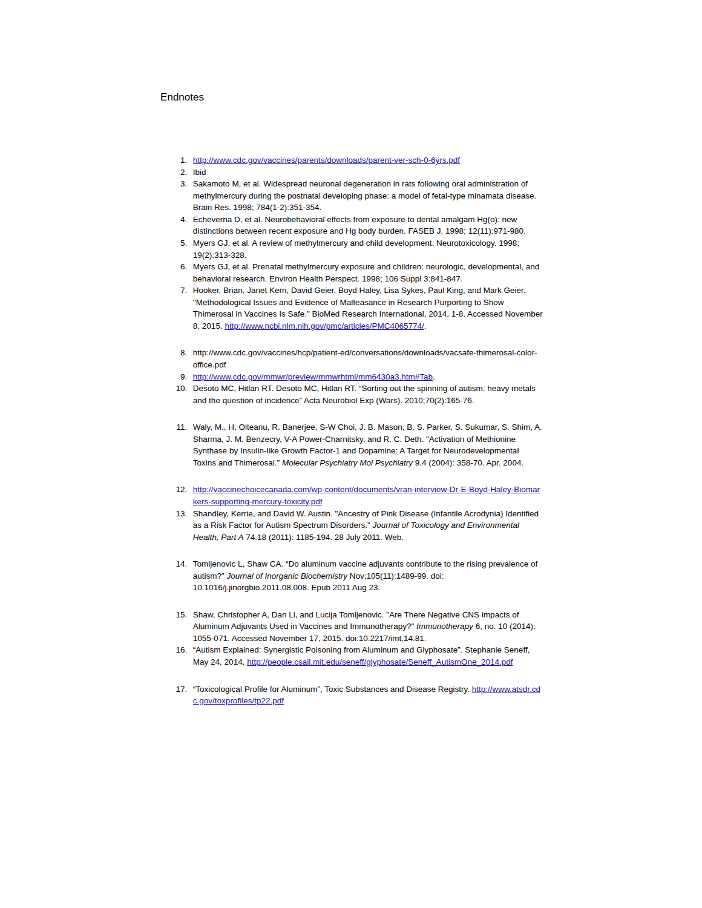Endnotes
http://www.cdc.gov/vaccines/parents/downloads/parent-ver-sch-0-6yrs.pdf
Ibid
Sakamoto M, et al. Widespread neuronal degeneration in rats following oral administration of methylmercury during the postnatal developing phase: a model of fetal-type minamata disease. Brain Res. 1998; 784(1-2):351-354.
Echeverria D, et al. Neurobehavioral effects from exposure to dental amalgam Hg(o): new distinctions between recent exposure and Hg body burden. FASEB J. 1998; 12(11):971-980.
Myers GJ, et al. A review of methylmercury and child development. Neurotoxicology. 1998; 19(2):313-328.
Myers GJ, et al. Prenatal methylmercury exposure and children: neurologic, developmental, and behavioral research. Environ Health Perspect. 1998; 106 Suppl 3:841-847.
Hooker, Brian, Janet Kern, David Geier, Boyd Haley, Lisa Sykes, Paul King, and Mark Geier. "Methodological Issues and Evidence of Malfeasance in Research Purporting to Show Thimerosal in Vaccines Is Safe." BioMed Research International, 2014, 1-8. Accessed November 8, 2015. http://www.ncbi.nlm.nih.gov/pmc/articles/PMC4065774/.
http://www.cdc.gov/vaccines/hcp/patient-ed/conversations/downloads/vacsafe-thimerosal-color-office.pdf
http://www.cdc.gov/mmwr/preview/mmwrhtml/mm6430a3.htm#Tab.
Desoto MC, Hitlan RT. Desoto MC, Hitlan RT. “Sorting out the spinning of autism: heavy metals and the question of incidence” Acta Neurobiol Exp (Wars). 2010;70(2):165-76.
Waly, M., H. Olteanu, R. Banerjee, S-W Choi, J. B. Mason, B. S. Parker, S. Sukumar, S. Shim, A. Sharma, J. M. Benzecry, V-A Power-Charnitsky, and R. C. Deth. "Activation of Methionine Synthase by Insulin-like Growth Factor-1 and Dopamine: A Target for Neurodevelopmental Toxins and Thimerosal." Molecular Psychiatry Mol Psychiatry 9.4 (2004): 358-70. Apr. 2004.
http://vaccinechoicecanada.com/wp-content/documents/vran-interview-Dr-E-Boyd-Haley-Biomarkers-supporting-mercury-toxicity.pdf
Shandley, Kerrie, and David W. Austin. "Ancestry of Pink Disease (Infantile Acrodynia) Identified as a Risk Factor for Autism Spectrum Disorders." Journal of Toxicology and Environmental Health, Part A 74.18 (2011): 1185-194. 28 July 2011. Web.
Tomljenovic L, Shaw CA. “Do aluminum vaccine adjuvants contribute to the rising prevalence of autism?” Journal of Inorganic Biochemistry Nov;105(11):1489-99. doi: 10.1016/j.jinorgbio.2011.08.008. Epub 2011 Aug 23.
Shaw, Christopher A, Dan Li, and Lucija Tomljenovic. "Are There Negative CNS impacts of Aluminum Adjuvants Used in Vaccines and Immunotherapy?" Immunotherapy 6, no. 10 (2014): 1055-071. Accessed November 17, 2015. doi:10.2217/imt.14.81.
“Autism Explained: Synergistic Poisoning from Aluminum and Glyphosate”. Stephanie Seneff, May 24, 2014, http://people.csail.mit.edu/seneff/glyphosate/Seneff_AutismOne_2014.pdf
“Toxicological Profile for Aluminum”, Toxic Substances and Disease Registry. http://www.atsdr.cdc.gov/toxprofiles/tp22.pdf